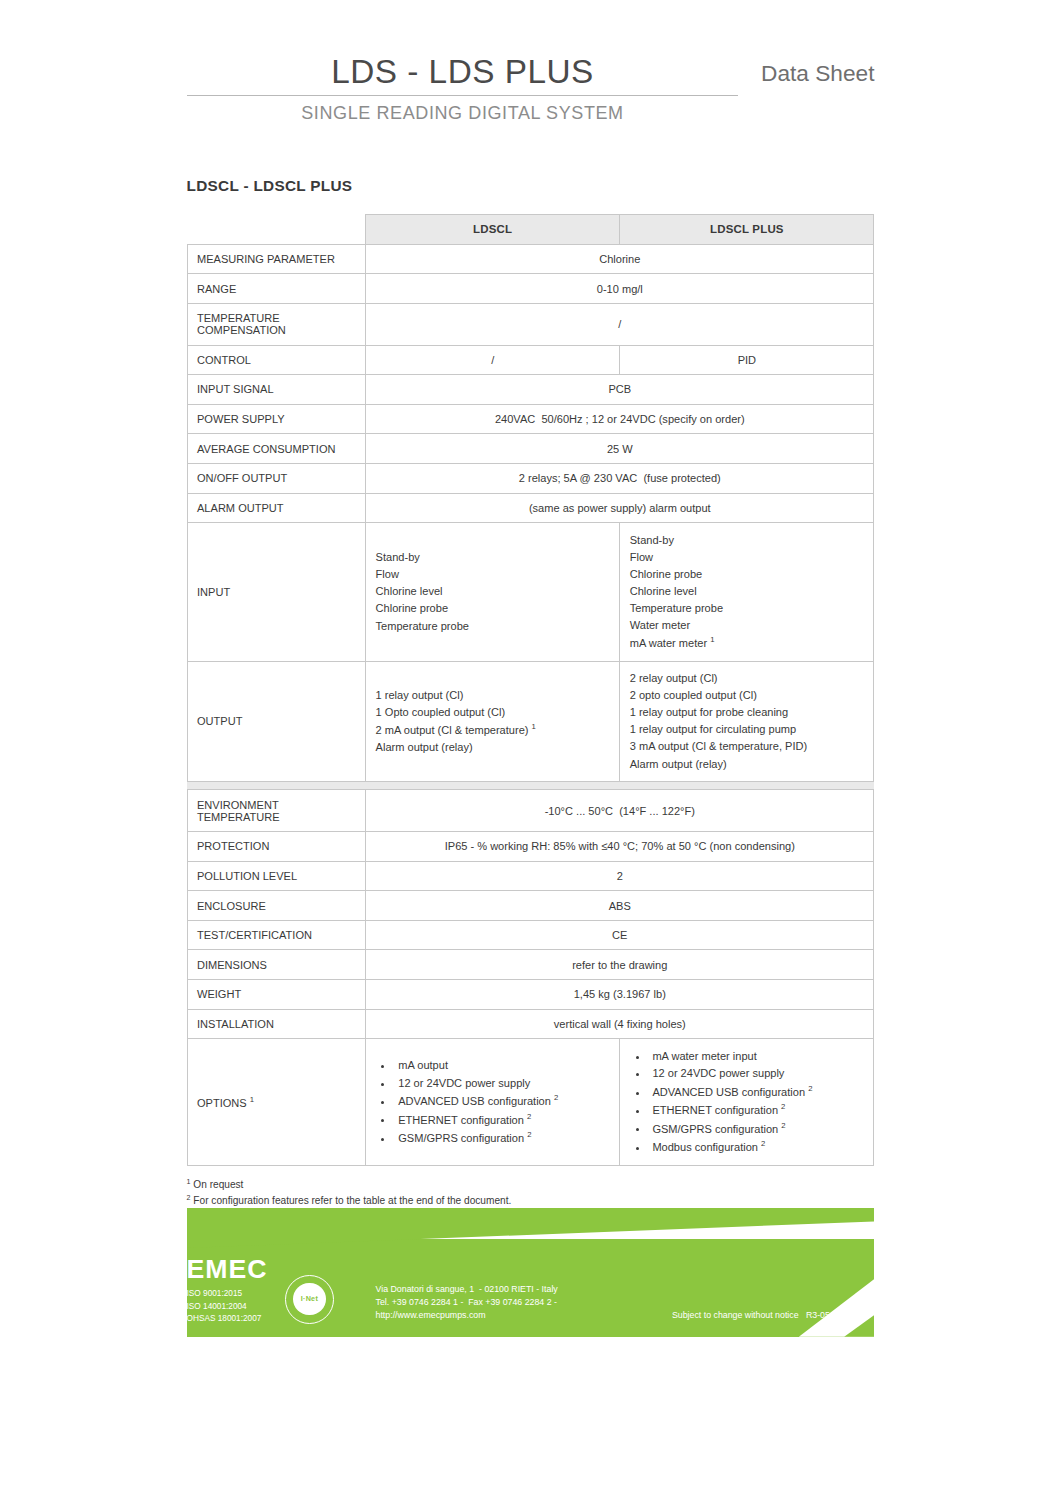LDS - LDS PLUS
SINGLE READING DIGITAL SYSTEM
Data Sheet
LDSCL - LDSCL PLUS
| | LDSCL | LDSCL PLUS |
| --- | --- | --- |
| MEASURING PARAMETER | Chlorine |
| RANGE | 0-10 mg/l |
| TEMPERATURE COMPENSATION | / |
| CONTROL | / | PID |
| INPUT SIGNAL | PCB |
| POWER SUPPLY | 240VAC 50/60Hz ; 12 or 24VDC (specify on order) |
| AVERAGE CONSUMPTION | 25 W |
| ON/OFF OUTPUT | 2 relays; 5A @ 230 VAC (fuse protected) |
| ALARM OUTPUT | (same as power supply) alarm output |
| INPUT | Stand-by Flow Chlorine level Chlorine probe Temperature probe | Stand-by Flow Chlorine probe Chlorine level Temperature probe Water meter mA water meter 1 |
| OUTPUT | 1 relay output (Cl) 1 Opto coupled output (Cl) 2 mA output (Cl & temperature) 1 Alarm output (relay) | 2 relay output (Cl) 2 opto coupled output (Cl) 1 relay output for probe cleaning 1 relay output for circulating pump 3 mA output (Cl & temperature, PID) Alarm output (relay) |
| ENVIRONMENT TEMPERATURE | -10°C ... 50°C (14°F ... 122°F) |
| PROTECTION | IP65 - % working RH: 85% with ≤40 °C; 70% at 50 °C (non condensing) |
| POLLUTION LEVEL | 2 |
| ENCLOSURE | ABS |
| TEST/CERTIFICATION | CE |
| DIMENSIONS | refer to the drawing |
| WEIGHT | 1,45 kg (3.1967 lb) |
| INSTALLATION | vertical wall (4 fixing holes) |
| OPTIONS 1 | mA output 12 or 24VDC power supply ADVANCED USB configuration 2 ETHERNET configuration 2 GSM/GPRS configuration 2 | mA water meter input 12 or 24VDC power supply ADVANCED USB configuration 2 ETHERNET configuration 2 GSM/GPRS configuration 2 Modbus configuration 2 |
1 On request
2 For configuration features refer to the table at the end of the document.
EMEC
ISO 9001:2015
ISO 14001:2004
OHSAS 18001:2007
I·Net
Via Donatori di sangue, 1 - 02100 RIETI - Italy
Tel. +39 0746 2284 1 - Fax +39 0746 2284 2 - http://www.emecpumps.com
Subject to change without notice R3-05-19